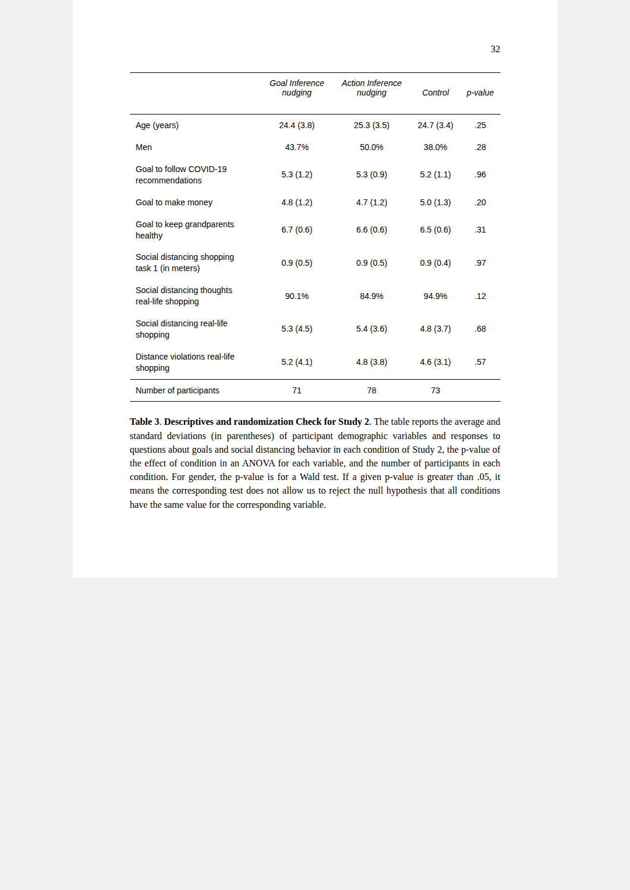32
| | Goal Inference nudging | Action Inference nudging | Control | p-value |
| --- | --- | --- | --- | --- |
| Age (years) | 24.4 (3.8) | 25.3 (3.5) | 24.7 (3.4) | .25 |
| Men | 43.7% | 50.0% | 38.0% | .28 |
| Goal to follow COVID-19 recommendations | 5.3 (1.2) | 5.3 (0.9) | 5.2 (1.1) | .96 |
| Goal to make money | 4.8 (1.2) | 4.7 (1.2) | 5.0 (1.3) | .20 |
| Goal to keep grandparents healthy | 6.7 (0.6) | 6.6 (0.6) | 6.5 (0.6) | .31 |
| Social distancing shopping task 1 (in meters) | 0.9 (0.5) | 0.9 (0.5) | 0.9 (0.4) | .97 |
| Social distancing thoughts real-life shopping | 90.1% | 84.9% | 94.9% | .12 |
| Social distancing real-life shopping | 5.3 (4.5) | 5.4 (3.6) | 4.8 (3.7) | .68 |
| Distance violations real-life shopping | 5.2 (4.1) | 4.8 (3.8) | 4.6 (3.1) | .57 |
| Number of participants | 71 | 78 | 73 | |
Table 3. Descriptives and randomization Check for Study 2. The table reports the average and standard deviations (in parentheses) of participant demographic variables and responses to questions about goals and social distancing behavior in each condition of Study 2, the p-value of the effect of condition in an ANOVA for each variable, and the number of participants in each condition. For gender, the p-value is for a Wald test. If a given p-value is greater than .05, it means the corresponding test does not allow us to reject the null hypothesis that all conditions have the same value for the corresponding variable.